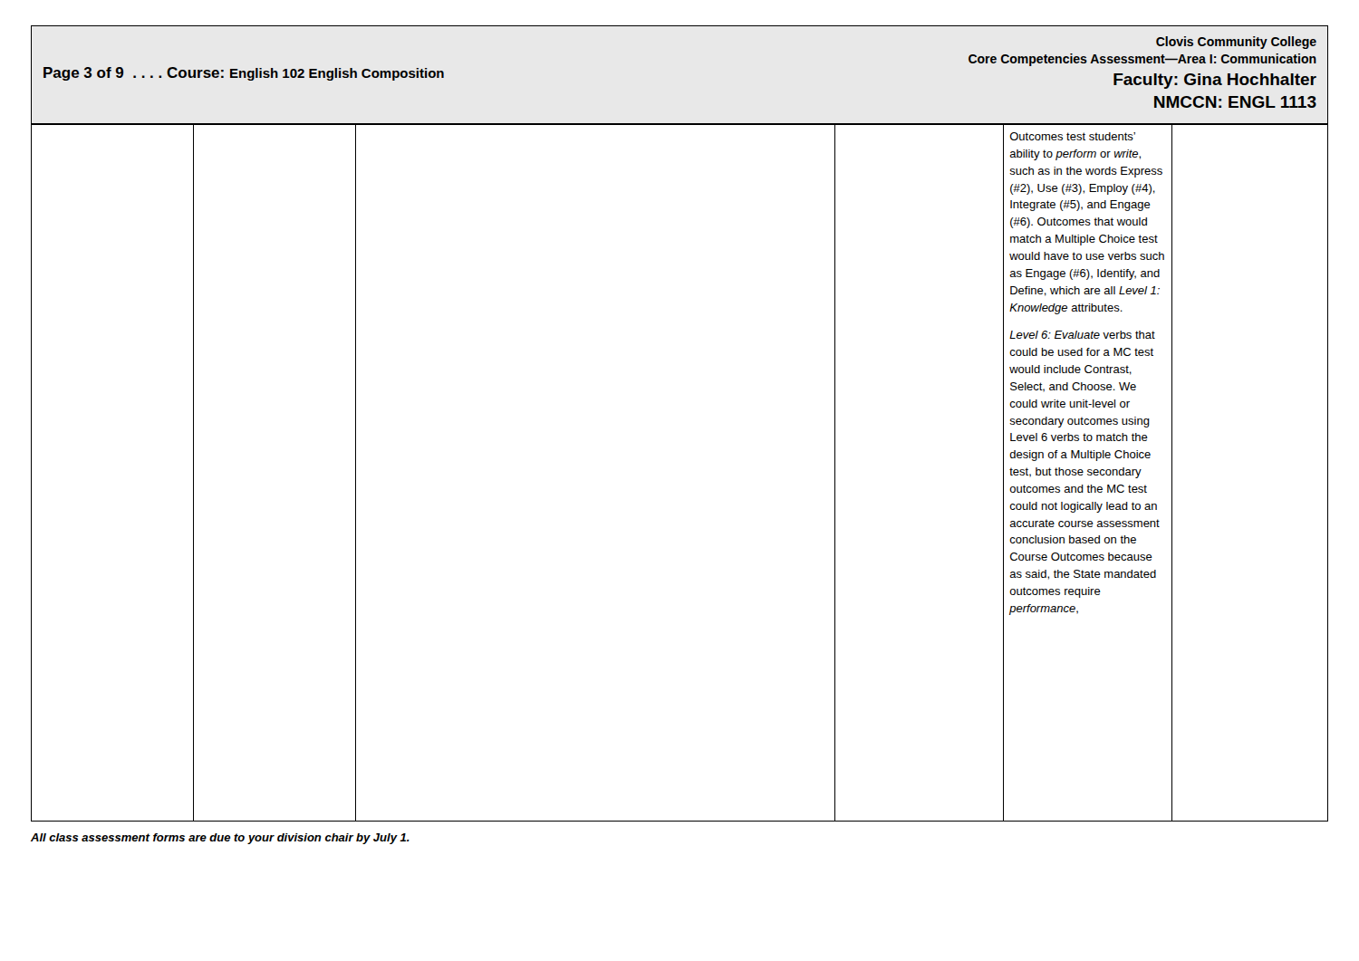Page 3 of 9 . . . . Course: English 102 English Composition
Clovis Community College
Core Competencies Assessment—Area I: Communication
Faculty: Gina Hochhalter
NMCCN: ENGL 1113
| | | | | Outcomes test students’ ability to perform or write , such as in the words Express (#2), Use (#3), Employ (#4), Integrate (#5), and Engage (#6). Outcomes that would match a Multiple Choice test would have to use verbs such as Engage (#6), Identify, and Define, which are all Level 1: Knowledge attributes. Level 6: Evaluate verbs that could be used for a MC test would include Contrast, Select, and Choose. We could write unit-level or secondary outcomes using Level 6 verbs to match the design of a Multiple Choice test, but those secondary outcomes and the MC test could not logically lead to an accurate course assessment conclusion based on the Course Outcomes because as said, the State mandated outcomes require performance , | |
All class assessment forms are due to your division chair by July 1.